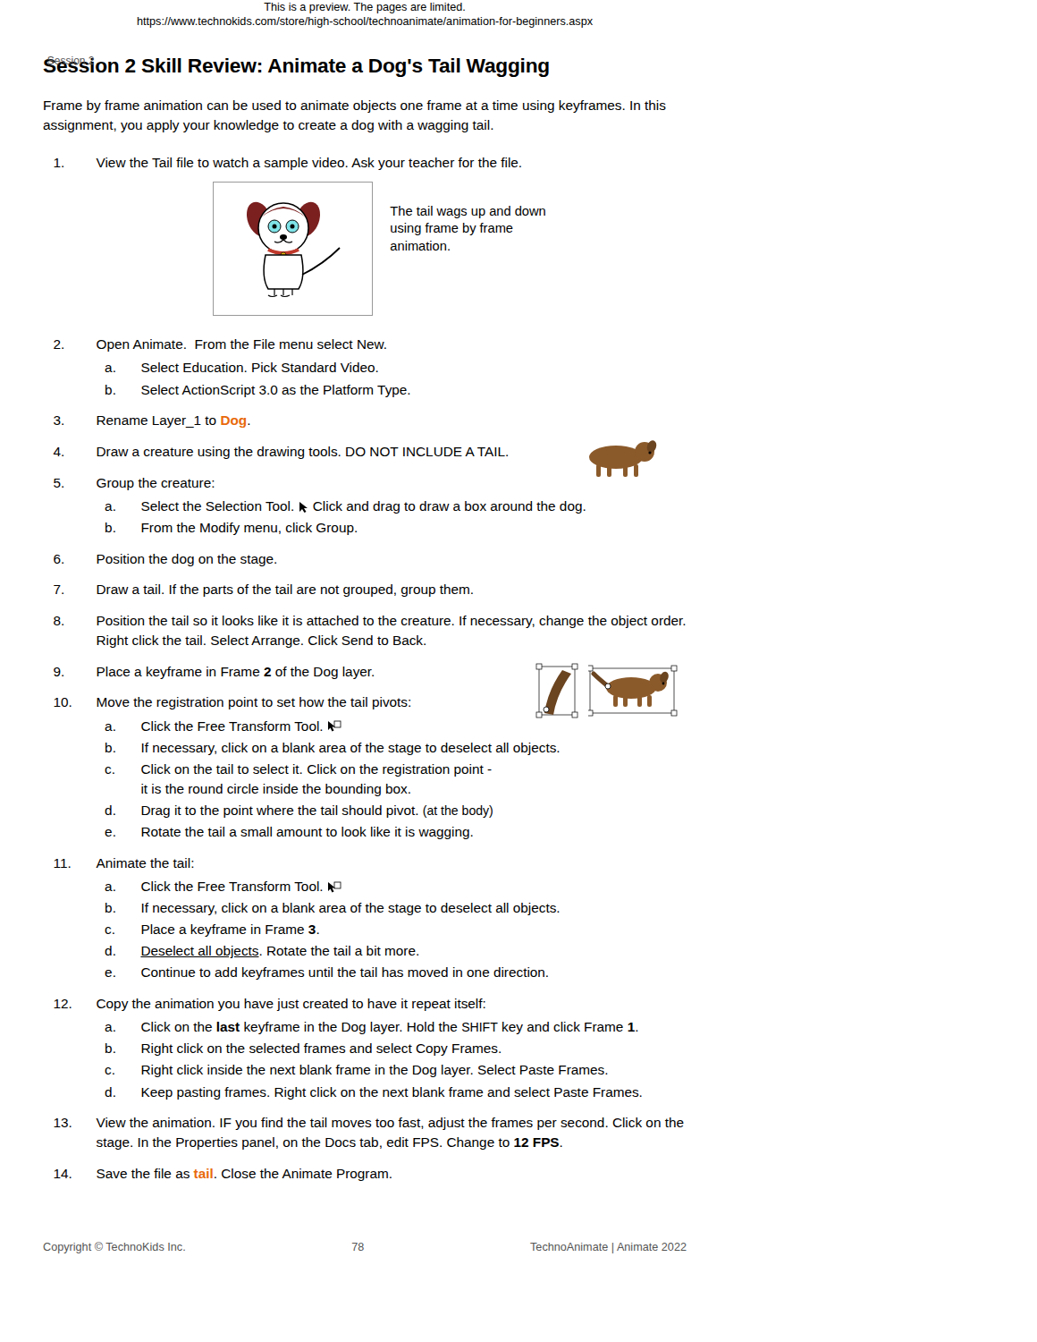Session 2
This is a preview. The pages are limited.
https://www.technokids.com/store/high-school/technoanimate/animation-for-beginners.aspx
Session 2 Skill Review: Animate a Dog's Tail Wagging
Frame by frame animation can be used to animate objects one frame at a time using keyframes. In this assignment, you apply your knowledge to create a dog with a wagging tail.
View the Tail file to watch a sample video. Ask your teacher for the file.
The tail wags up and down using frame by frame animation.
Open Animate. From the File menu select New.
Select Education. Pick Standard Video.
Select ActionScript 3.0 as the Platform Type.
Rename Layer_1 to Dog.
Draw a creature using the drawing tools. DO NOT INCLUDE A TAIL.
Group the creature:
Select the Selection Tool. Click and drag to draw a box around the dog.
From the Modify menu, click Group.
Position the dog on the stage.
Draw a tail. If the parts of the tail are not grouped, group them.
Position the tail so it looks like it is attached to the creature. If necessary, change the object order. Right click the tail. Select Arrange. Click Send to Back.
Place a keyframe in Frame 2 of the Dog layer.
Move the registration point to set how the tail pivots:
Click the Free Transform Tool.
If necessary, click on a blank area of the stage to deselect all objects.
Click on the tail to select it. Click on the registration point -
it is the round circle inside the bounding box.
Drag it to the point where the tail should pivot. (at the body)
Rotate the tail a small amount to look like it is wagging.
Animate the tail:
Click the Free Transform Tool.
If necessary, click on a blank area of the stage to deselect all objects.
Place a keyframe in Frame 3.
Deselect all objects. Rotate the tail a bit more.
Continue to add keyframes until the tail has moved in one direction.
Copy the animation you have just created to have it repeat itself:
Click on the last keyframe in the Dog layer. Hold the SHIFT key and click Frame 1.
Right click on the selected frames and select Copy Frames.
Right click inside the next blank frame in the Dog layer. Select Paste Frames.
Keep pasting frames. Right click on the next blank frame and select Paste Frames.
View the animation. IF you find the tail moves too fast, adjust the frames per second. Click on the stage. In the Properties panel, on the Docs tab, edit FPS. Change to 12 FPS.
Save the file as tail. Close the Animate Program.
Copyright © TechnoKids Inc. 78 TechnoAnimate | Animate 2022